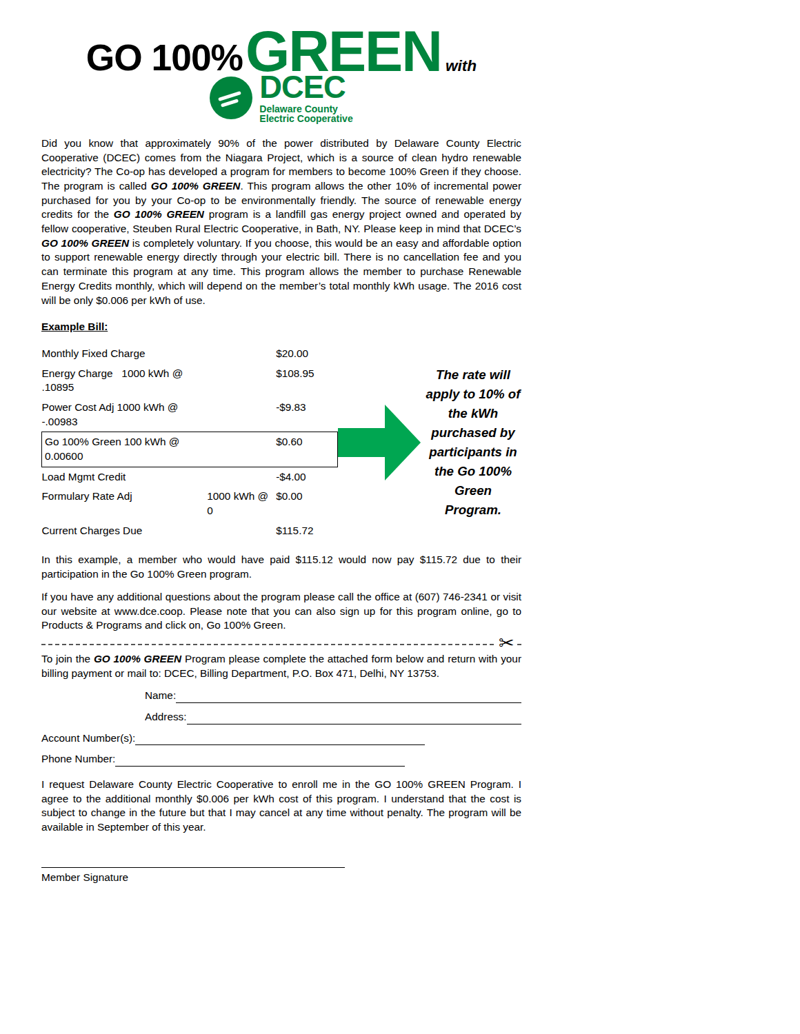GO 100% GREEN with
DCEC
Delaware County
Electric Cooperative
Did you know that approximately 90% of the power distributed by Delaware County Electric Cooperative (DCEC) comes from the Niagara Project, which is a source of clean hydro renewable electricity? The Co-op has developed a program for members to become 100% Green if they choose. The program is called GO 100% GREEN. This program allows the other 10% of incremental power purchased for you by your Co-op to be environmentally friendly. The source of renewable energy credits for the GO 100% GREEN program is a landfill gas energy project owned and operated by fellow cooperative, Steuben Rural Electric Cooperative, in Bath, NY. Please keep in mind that DCEC’s GO 100% GREEN is completely voluntary. If you choose, this would be an easy and affordable option to support renewable energy directly through your electric bill. There is no cancellation fee and you can terminate this program at any time. This program allows the member to purchase Renewable Energy Credits monthly, which will depend on the member’s total monthly kWh usage. The 2016 cost will be only $0.006 per kWh of use.
Example Bill:
| Monthly Fixed Charge | | $20.00 |
| Energy Charge 1000 kWh @ .10895 | | $108.95 |
| Power Cost Adj 1000 kWh @ -.00983 | | -$9.83 |
| Go 100% Green 100 kWh @ 0.00600 | | $0.60 |
| Load Mgmt Credit | | -$4.00 |
| Formulary Rate Adj | 1000 kWh @ 0 | $0.00 |
| Current Charges Due | | $115.72 |
The rate will apply to 10% of the kWh purchased by participants in the Go 100% Green Program.
In this example, a member who would have paid $115.12 would now pay $115.72 due to their participation in the Go 100% Green program.
If you have any additional questions about the program please call the office at (607) 746-2341 or visit our website at www.dce.coop. Please note that you can also sign up for this program online, go to Products & Programs and click on, Go 100% Green.
✂
To join the GO 100% GREEN Program please complete the attached form below and return with your billing payment or mail to: DCEC, Billing Department, P.O. Box 471, Delhi, NY 13753.
Name:
Address:
Account Number(s):
Phone Number:
I request Delaware County Electric Cooperative to enroll me in the GO 100% GREEN Program. I agree to the additional monthly $0.006 per kWh cost of this program. I understand that the cost is subject to change in the future but that I may cancel at any time without penalty. The program will be available in September of this year.
Member Signature